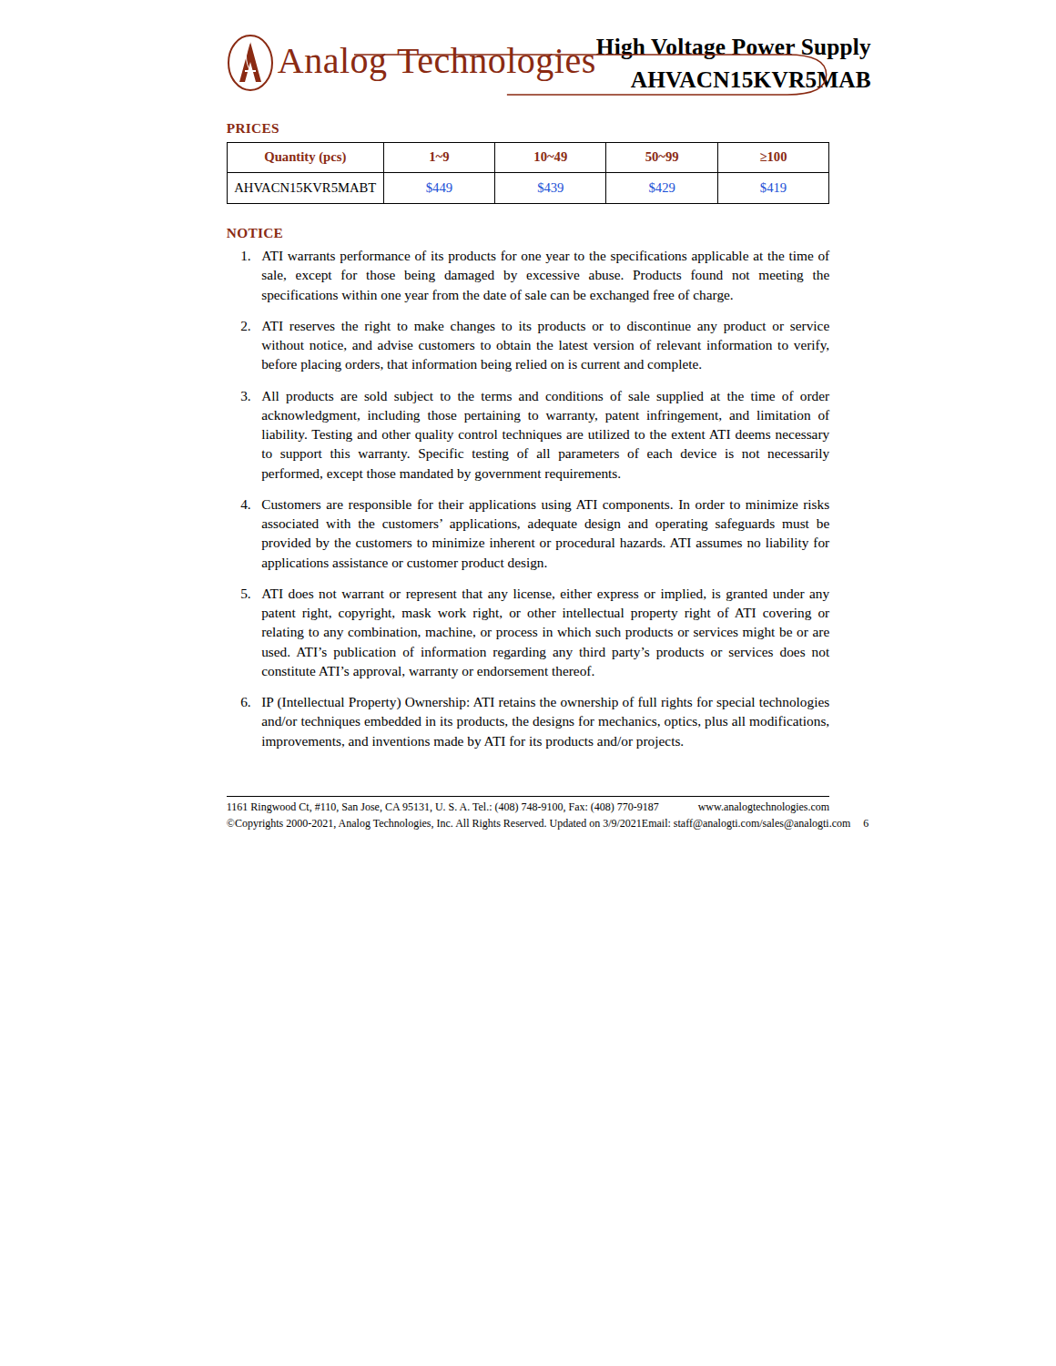| Analog Technologies | High Voltage Power Supply AHVACN15KVR5MAB |
PRICES
| Quantity (pcs) | 1~9 | 10~49 | 50~99 | ≥100 |
| --- | --- | --- | --- | --- |
| AHVACN15KVR5MABT | $449 | $439 | $429 | $419 |
NOTICE
ATI warrants performance of its products for one year to the specifications applicable at the time of sale, except for those being damaged by excessive abuse. Products found not meeting the specifications within one year from the date of sale can be exchanged free of charge.
ATI reserves the right to make changes to its products or to discontinue any product or service without notice, and advise customers to obtain the latest version of relevant information to verify, before placing orders, that information being relied on is current and complete.
All products are sold subject to the terms and conditions of sale supplied at the time of order acknowledgment, including those pertaining to warranty, patent infringement, and limitation of liability. Testing and other quality control techniques are utilized to the extent ATI deems necessary to support this warranty. Specific testing of all parameters of each device is not necessarily performed, except those mandated by government requirements.
Customers are responsible for their applications using ATI components. In order to minimize risks associated with the customers’ applications, adequate design and operating safeguards must be provided by the customers to minimize inherent or procedural hazards. ATI assumes no liability for applications assistance or customer product design.
ATI does not warrant or represent that any license, either express or implied, is granted under any patent right, copyright, mask work right, or other intellectual property right of ATI covering or relating to any combination, machine, or process in which such products or services might be or are used. ATI’s publication of information regarding any third party’s products or services does not constitute ATI’s approval, warranty or endorsement thereof.
IP (Intellectual Property) Ownership: ATI retains the ownership of full rights for special technologies and/or techniques embedded in its products, the designs for mechanics, optics, plus all modifications, improvements, and inventions made by ATI for its products and/or projects.
1161 Ringwood Ct, #110, San Jose, CA 95131, U. S. A. Tel.: (408) 748-9100, Fax: (408) 770-9187 www.analogtechnologies.com
©Copyrights 2000-2021, Analog Technologies, Inc. All Rights Reserved. Updated on 3/9/2021 Email: staff@analogti.com/sales@analogti.com6